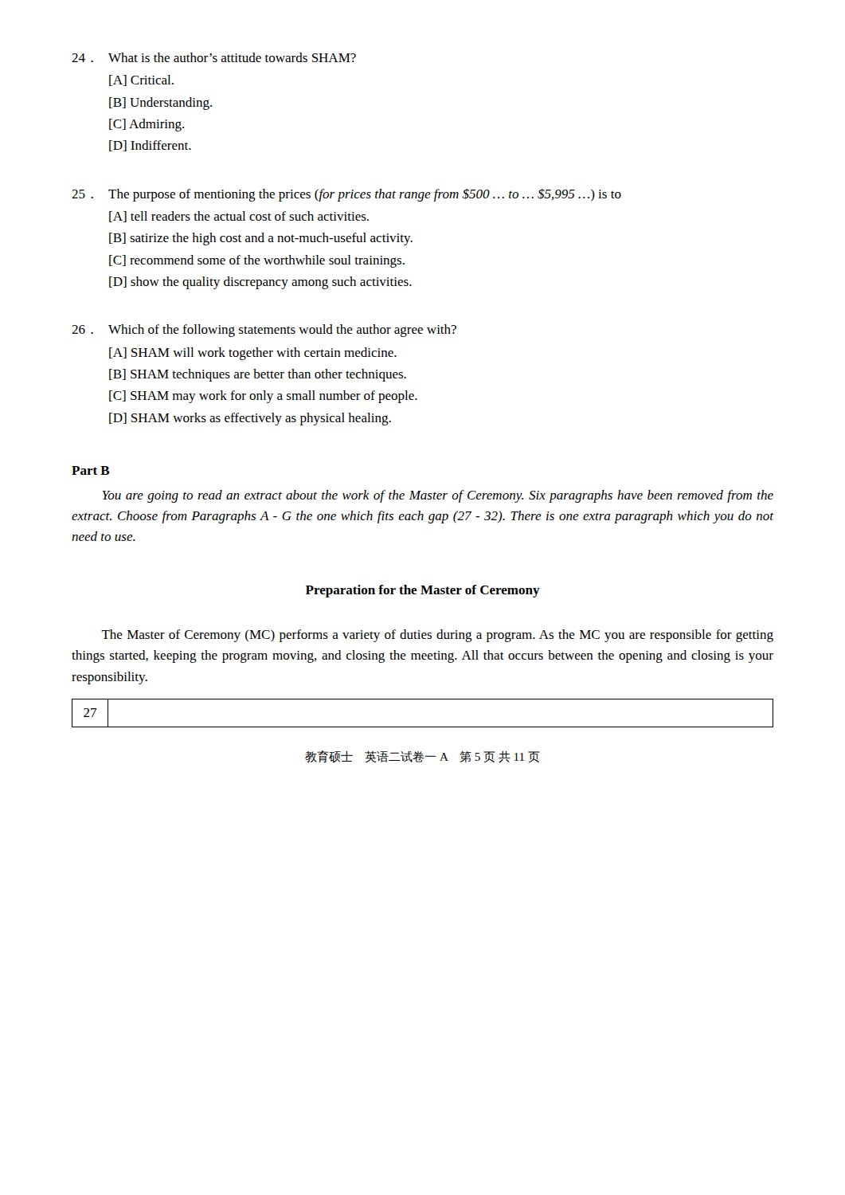24．
What is the author’s attitude towards SHAM?
[A] Critical.
[B] Understanding.
[C] Admiring.
[D] Indifferent.
25．
The purpose of mentioning the prices (for prices that range from $500 … to … $5,995 …) is to
[A] tell readers the actual cost of such activities.
[B] satirize the high cost and a not-much-useful activity.
[C] recommend some of the worthwhile soul trainings.
[D] show the quality discrepancy among such activities.
26．
Which of the following statements would the author agree with?
[A] SHAM will work together with certain medicine.
[B] SHAM techniques are better than other techniques.
[C] SHAM may work for only a small number of people.
[D] SHAM works as effectively as physical healing.
Part B
You are going to read an extract about the work of the Master of Ceremony. Six paragraphs have been removed from the extract. Choose from Paragraphs A - G the one which fits each gap (27 - 32). There is one extra paragraph which you do not need to use.
Preparation for the Master of Ceremony
The Master of Ceremony (MC) performs a variety of duties during a program. As the MC you are responsible for getting things started, keeping the program moving, and closing the meeting. All that occurs between the opening and closing is your responsibility.
27
教育硕士　英语二试卷一 A　第 5 页 共 11 页